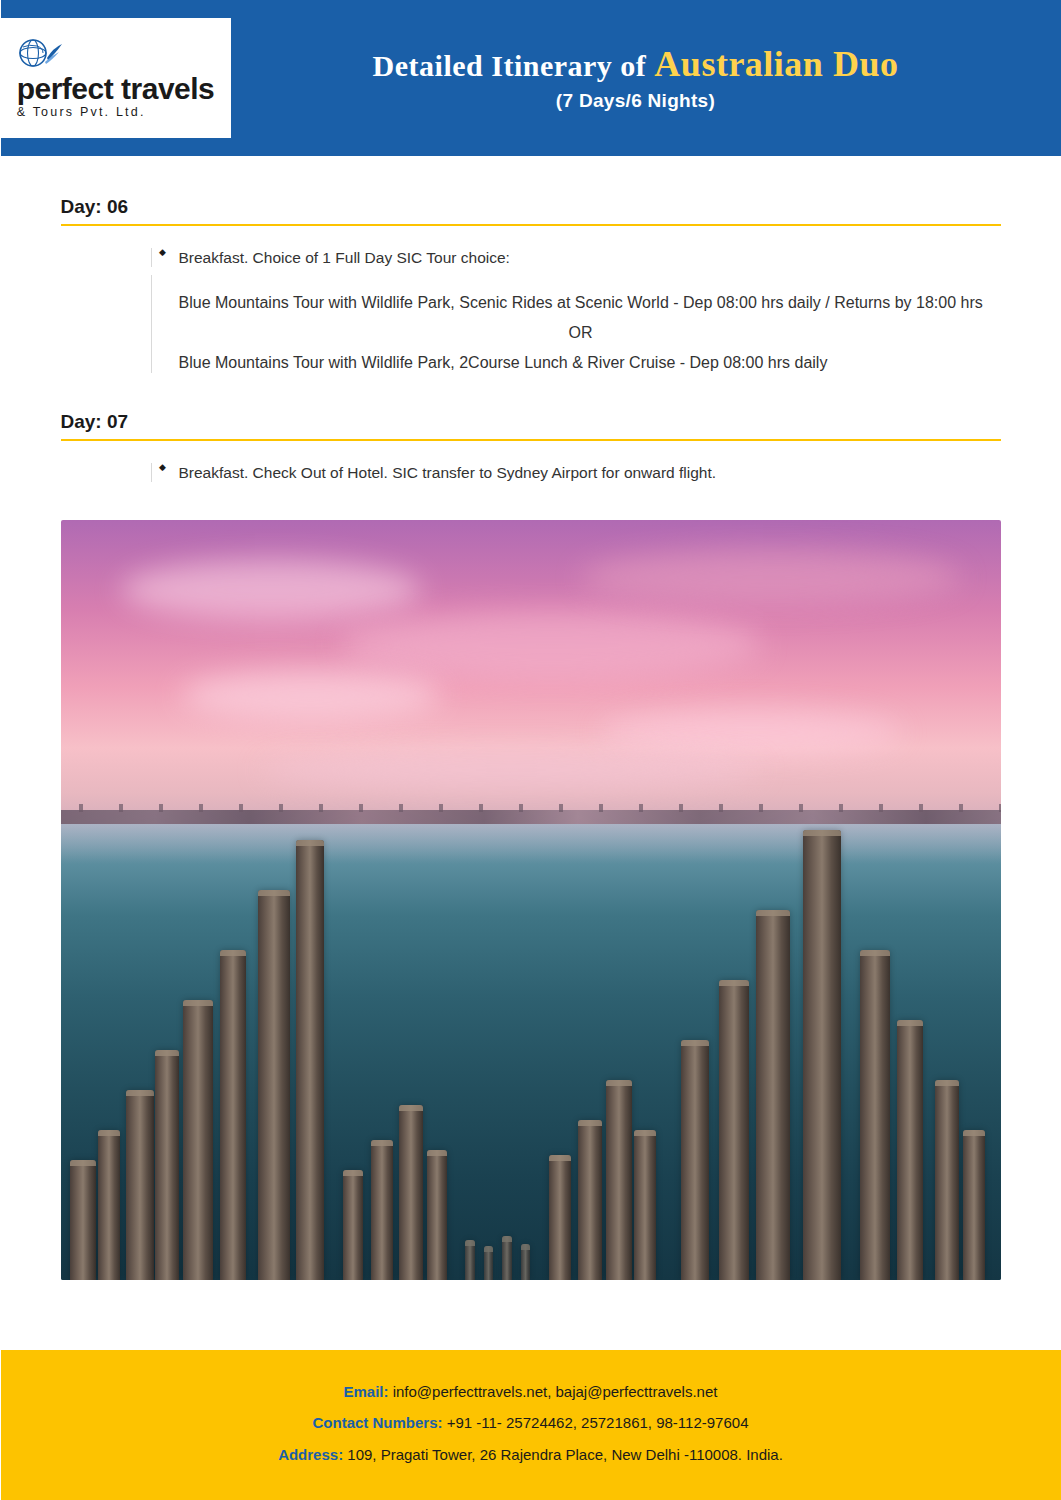perfect travels & Tours Pvt. Ltd.
Detailed Itinerary of Australian Duo
(7 Days/6 Nights)
Day: 06
Breakfast. Choice of 1 Full Day SIC Tour choice:
Blue Mountains Tour with Wildlife Park, Scenic Rides at Scenic World - Dep 08:00 hrs daily / Returns by 18:00 hrs
OR
Blue Mountains Tour with Wildlife Park, 2Course Lunch & River Cruise - Dep 08:00 hrs daily
Day: 07
Breakfast. Check Out of Hotel. SIC transfer to Sydney Airport for onward flight.
Email: info@perfecttravels.net, bajaj@perfecttravels.net
Contact Numbers: +91 -11- 25724462, 25721861, 98-112-97604
Address: 109, Pragati Tower, 26 Rajendra Place, New Delhi -110008. India.